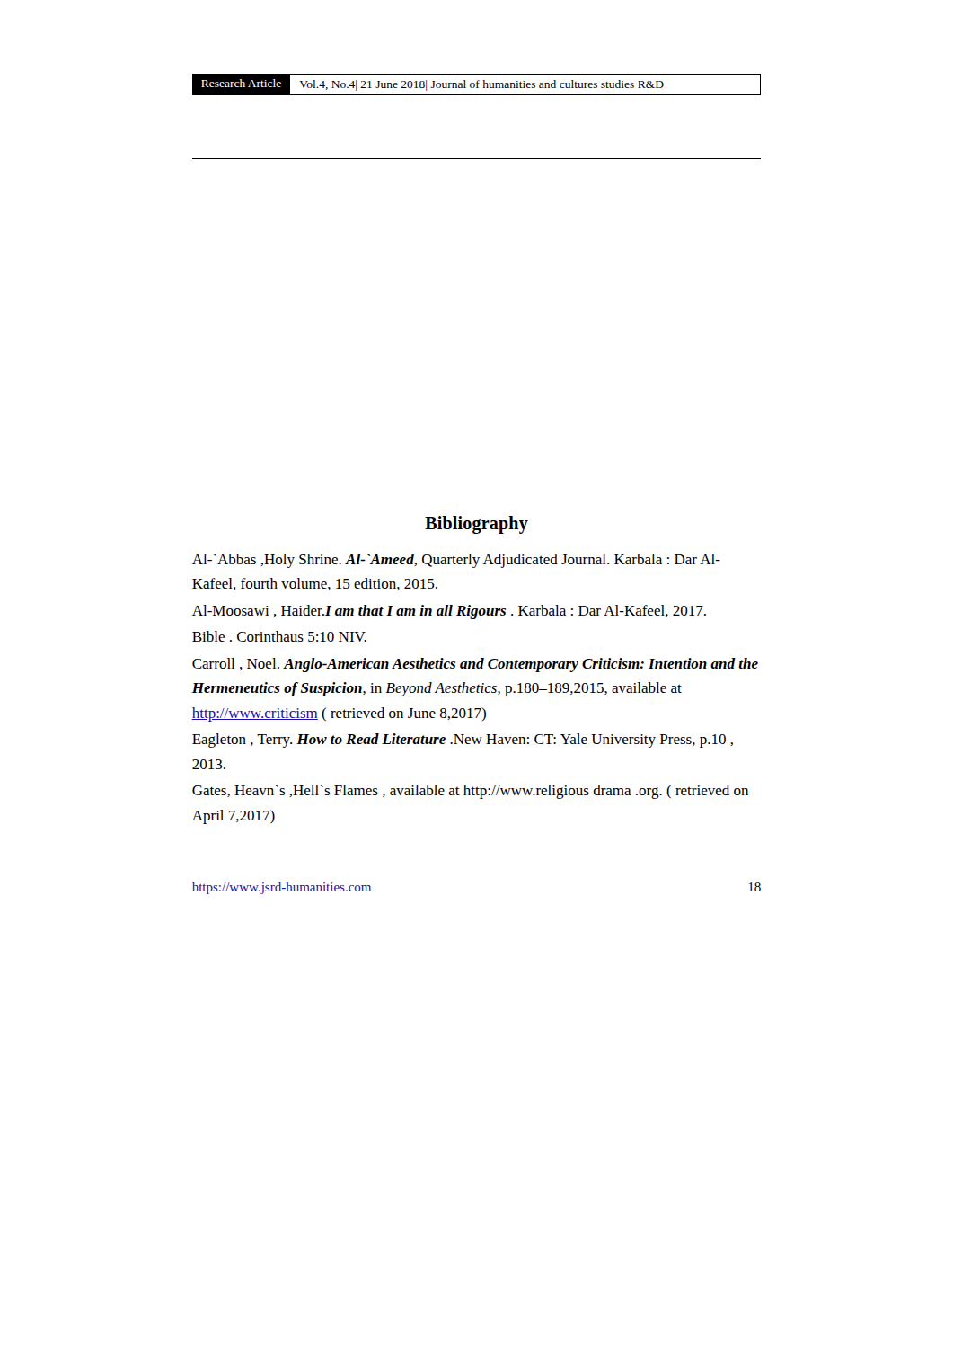Research Article
Vol.4, No.4| 21 June 2018| Journal of humanities and cultures studies R&D
Bibliography
Al-`Abbas ,Holy Shrine. Al-`Ameed, Quarterly Adjudicated Journal. Karbala : Dar Al-Kafeel, fourth volume, 15 edition, 2015.
Al-Moosawi , Haider.I am that I am in all Rigours . Karbala : Dar Al-Kafeel, 2017.
Bible . Corinthaus 5:10 NIV.
Carroll , Noel. Anglo-American Aesthetics and Contemporary Criticism: Intention and the Hermeneutics of Suspicion, in Beyond Aesthetics, p.180–189,2015, available at http://www.criticism ( retrieved on June 8,2017)
Eagleton , Terry. How to Read Literature .New Haven: CT: Yale University Press, p.10 , 2013.
Gates, Heavn`s ,Hell`s Flames , available at http://www.religious drama .org. ( retrieved on April 7,2017)
https://www.jsrd-humanities.com 18